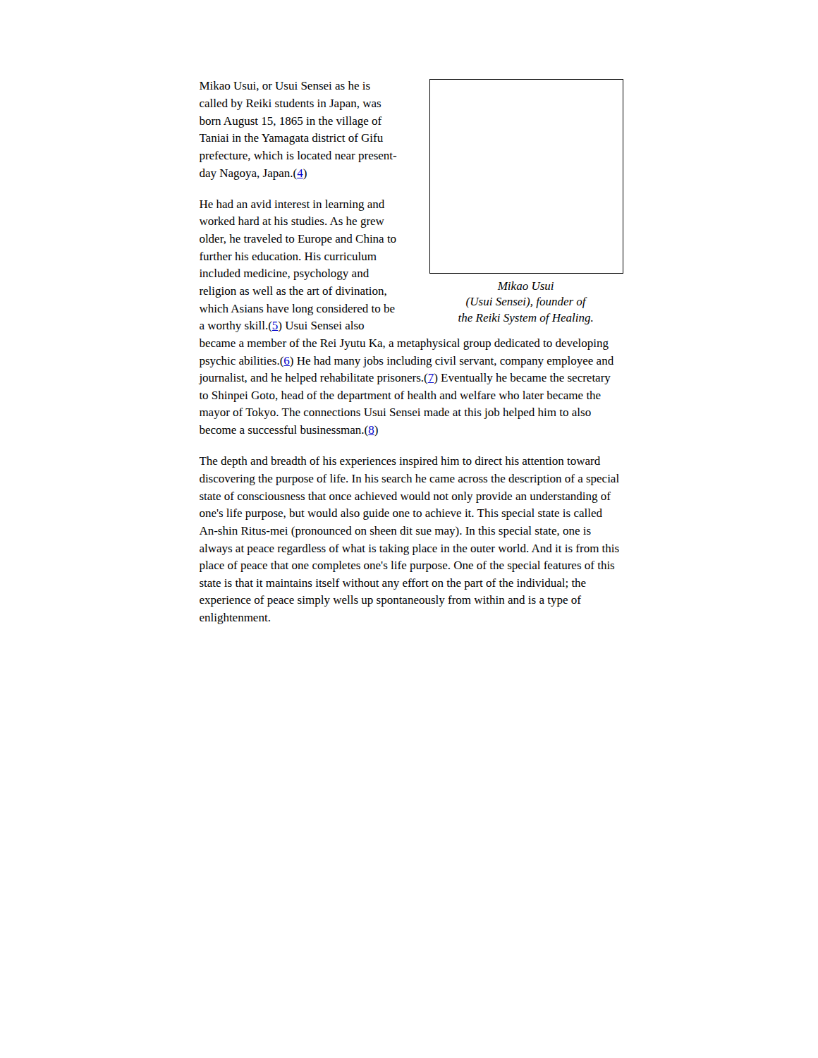Mikao Usui
(Usui Sensei), founder of
the Reiki System of Healing.
Mikao Usui, or Usui Sensei as he is called by Reiki students in Japan, was born August 15, 1865 in the village of Taniai in the Yamagata district of Gifu prefecture, which is located near present-day Nagoya, Japan.(4)
He had an avid interest in learning and worked hard at his studies. As he grew older, he traveled to Europe and China to further his education. His curriculum included medicine, psychology and religion as well as the art of divination, which Asians have long considered to be a worthy skill.(5) Usui Sensei also became a member of the Rei Jyutu Ka, a metaphysical group dedicated to developing psychic abilities.(6) He had many jobs including civil servant, company employee and journalist, and he helped rehabilitate prisoners.(7) Eventually he became the secretary to Shinpei Goto, head of the department of health and welfare who later became the mayor of Tokyo. The connections Usui Sensei made at this job helped him to also become a successful businessman.(8)
The depth and breadth of his experiences inspired him to direct his attention toward discovering the purpose of life. In his search he came across the description of a special state of consciousness that once achieved would not only provide an understanding of one's life purpose, but would also guide one to achieve it. This special state is called An-shin Ritus-mei (pronounced on sheen dit sue may). In this special state, one is always at peace regardless of what is taking place in the outer world. And it is from this place of peace that one completes one's life purpose. One of the special features of this state is that it maintains itself without any effort on the part of the individual; the experience of peace simply wells up spontaneously from within and is a type of enlightenment.